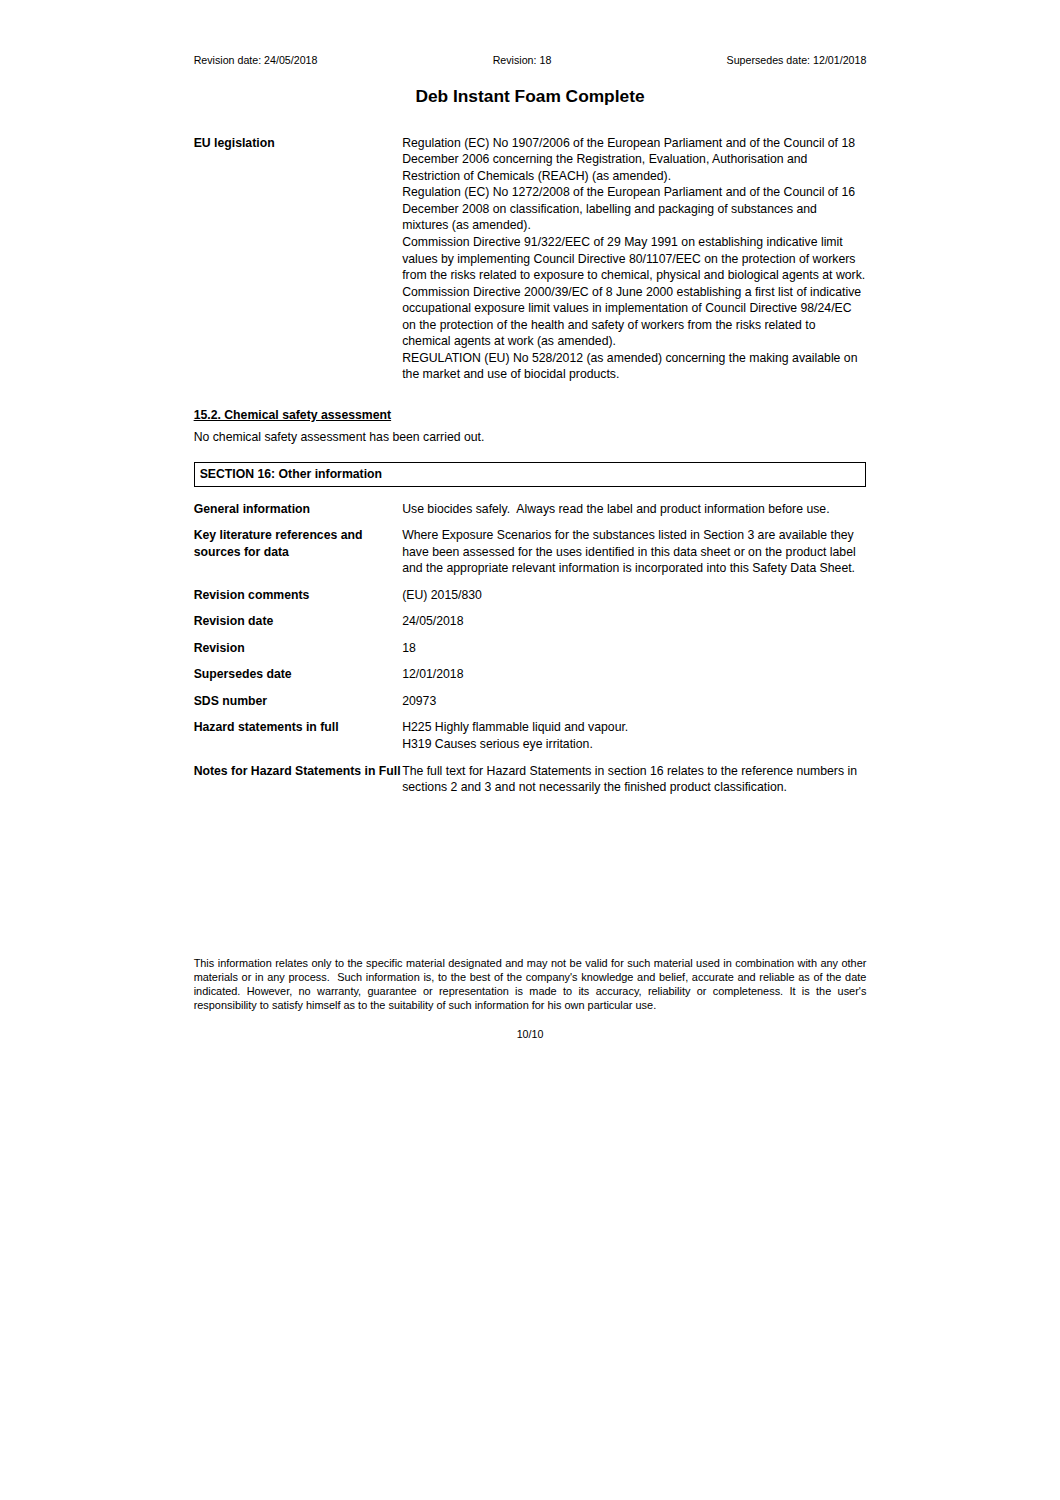Revision date: 24/05/2018
Revision: 18
Supersedes date: 12/01/2018
Deb Instant Foam Complete
| EU legislation | Regulation (EC) No 1907/2006 of the European Parliament and of the Council of 18 December 2006 concerning the Registration, Evaluation, Authorisation and Restriction of Chemicals (REACH) (as amended). Regulation (EC) No 1272/2008 of the European Parliament and of the Council of 16 December 2008 on classification, labelling and packaging of substances and mixtures (as amended). Commission Directive 91/322/EEC of 29 May 1991 on establishing indicative limit values by implementing Council Directive 80/1107/EEC on the protection of workers from the risks related to exposure to chemical, physical and biological agents at work. Commission Directive 2000/39/EC of 8 June 2000 establishing a first list of indicative occupational exposure limit values in implementation of Council Directive 98/24/EC on the protection of the health and safety of workers from the risks related to chemical agents at work (as amended). REGULATION (EU) No 528/2012 (as amended) concerning the making available on the market and use of biocidal products. |
15.2. Chemical safety assessment
No chemical safety assessment has been carried out.
SECTION 16: Other information
| General information | Use biocides safely. Always read the label and product information before use. |
| Key literature references and sources for data | Where Exposure Scenarios for the substances listed in Section 3 are available they have been assessed for the uses identified in this data sheet or on the product label and the appropriate relevant information is incorporated into this Safety Data Sheet. |
| Revision comments | (EU) 2015/830 |
| Revision date | 24/05/2018 |
| Revision | 18 |
| Supersedes date | 12/01/2018 |
| SDS number | 20973 |
| Hazard statements in full | H225 Highly flammable liquid and vapour. H319 Causes serious eye irritation. |
| Notes for Hazard Statements in Full | The full text for Hazard Statements in section 16 relates to the reference numbers in sections 2 and 3 and not necessarily the finished product classification. |
This information relates only to the specific material designated and may not be valid for such material used in combination with any other materials or in any process. Such information is, to the best of the company's knowledge and belief, accurate and reliable as of the date indicated. However, no warranty, guarantee or representation is made to its accuracy, reliability or completeness. It is the user's responsibility to satisfy himself as to the suitability of such information for his own particular use.
10/10